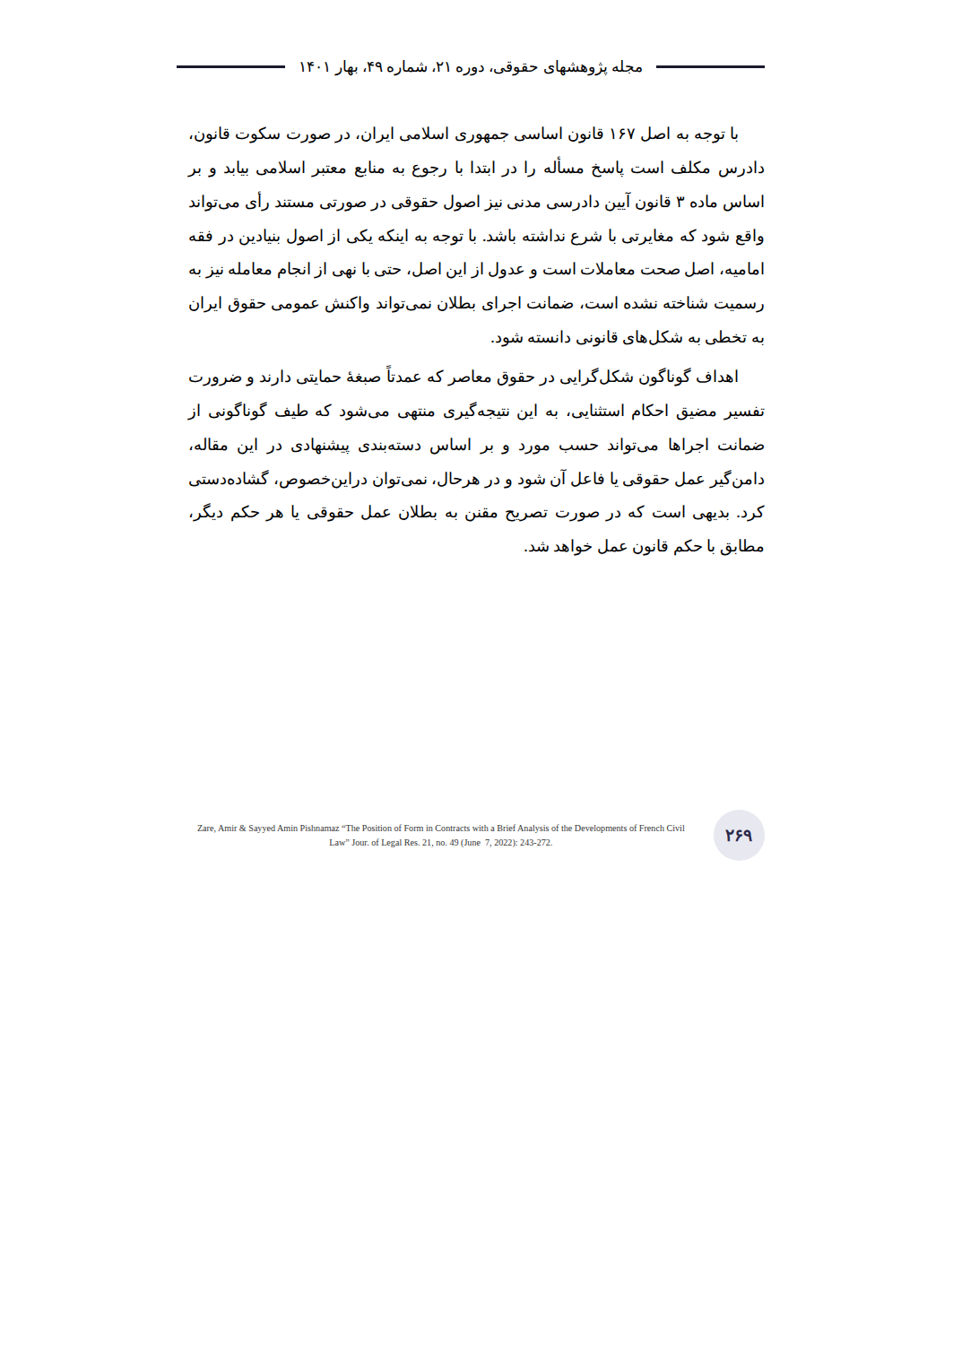مجله پژوهشهای حقوقی، دوره ۲۱، شماره ۴۹، بهار ۱۴۰۱
با توجه به اصل ۱۶۷ قانون اساسی جمهوری اسلامی ایران، در صورت سکوت قانون، دادرس مکلف است پاسخ مسأله را در ابتدا با رجوع به منابع معتبر اسلامی بیابد و بر اساس ماده ۳ قانون آیین دادرسی مدنی نیز اصول حقوقی در صورتی مستند رأی می‌تواند واقع شود که مغایرتی با شرع نداشته باشد. با توجه به اینکه یکی از اصول بنیادین در فقه امامیه، اصل صحت معاملات است و عدول از این اصل، حتی با نهی از انجام معامله نیز به رسمیت شناخته نشده است، ضمانت اجرای بطلان نمی‌تواند واکنش عمومی حقوق ایران به تخطی به شکل‌های قانونی دانسته شود.
اهداف گوناگون شکل‌گرایی در حقوق معاصر که عمدتاً صبغۀ حمایتی دارند و ضرورت تفسیر مضیق احکام استثنایی، به این نتیجه‌گیری منتهی می‌شود که طیف گوناگونی از ضمانت اجراها می‌تواند حسب مورد و بر اساس دسته‌بندی پیشنهادی در این مقاله، دامن‌گیر عمل حقوقی یا فاعل آن شود و در هرحال، نمی‌توان دراین‌خصوص، گشاده‌دستی کرد. بدیهی است که در صورت تصریح مقنن به بطلان عمل حقوقی یا هر حکم دیگر، مطابق با حکم قانون عمل خواهد شد.
۲۶۹
Zare, Amir & Sayyed Amin Pishnamaz “The Position of Form in Contracts with a Brief Analysis of the Developments of French Civil Law” Jour. of Legal Res. 21, no. 49 (June 7, 2022): 243-272.